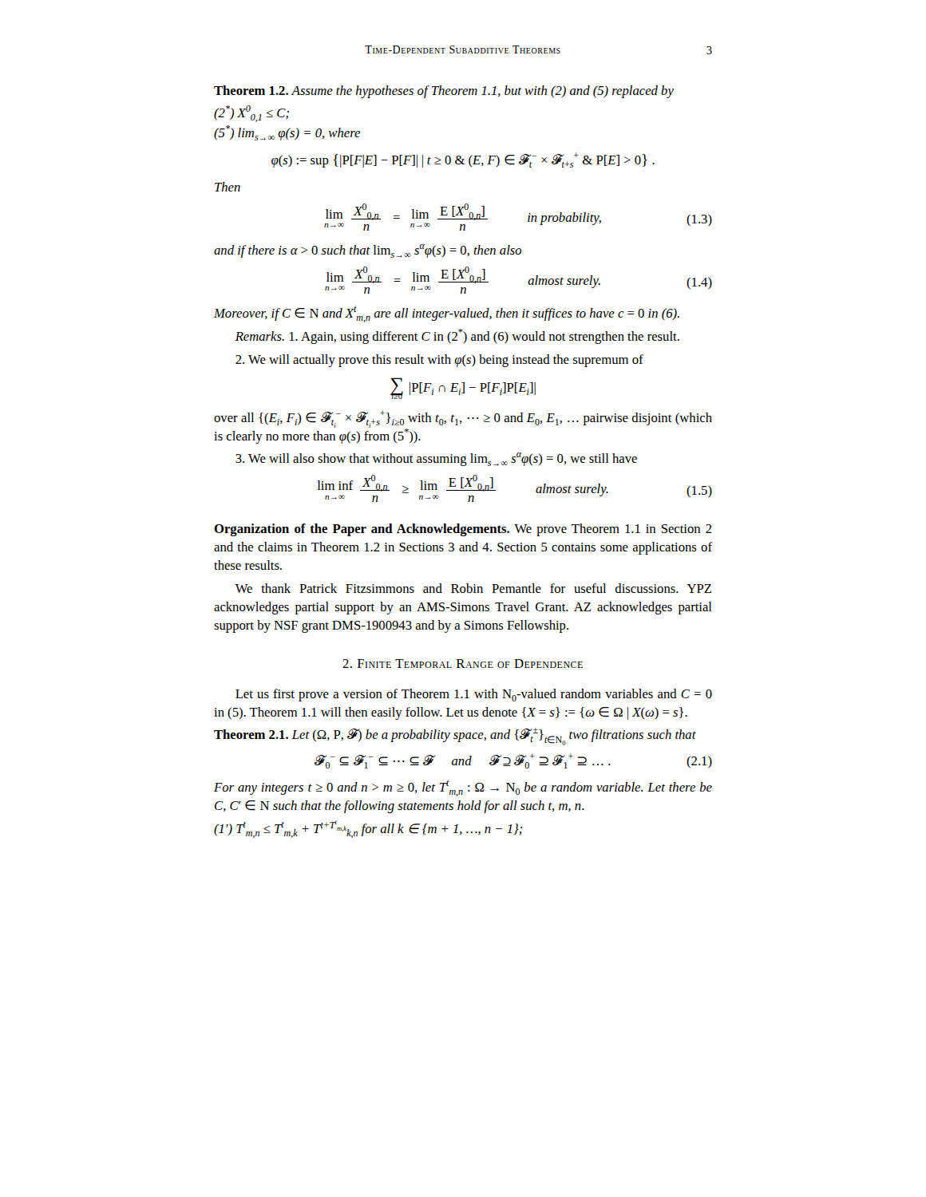Time-Dependent Subadditive Theorems 3
Theorem 1.2. Assume the hypotheses of Theorem 1.1, but with (2) and (5) replaced by
(2*) X00,1 ≤ C;
(5*) lims→∞ φ(s) = 0, where
φ(s) := sup {|P[F|E] − P[F]||t ≥ 0 & (E, F) ∈ 𝓕t− × 𝓕t+s+ & P[E] > 0} .
Then
lim n→∞ X00,n n = lim n→∞ E [X00,n] n in probability, (1.3)
and if there is α > 0 such that lims→∞ sαφ(s) = 0, then also
lim n→∞ X00,n n = lim n→∞ E [X00,n] n almost surely. (1.4)
Moreover, if C ∈ N and Xtm,n are all integer-valued, then it suffices to have c = 0 in (6).
Remarks. 1. Again, using different C in (2*) and (6) would not strengthen the result.
2. We will actually prove this result with φ(s) being instead the supremum of
∑i≥0 |P[Fi ∩ Ei] − P[Fi]P[Ei]|
over all {(Ei, Fi) ∈ 𝓕ti− × 𝓕ti+s+}i≥0 with t0, t1, ⋯ ≥ 0 and E0, E1, … pairwise disjoint (which is clearly no more than φ(s) from (5*)).
3. We will also show that without assuming lims→∞ sαφ(s) = 0, we still have
lim inf n→∞ X00,n n ≥ lim n→∞ E [X00,n] n almost surely. (1.5)
Organization of the Paper and Acknowledgements. We prove Theorem 1.1 in Section 2 and the claims in Theorem 1.2 in Sections 3 and 4. Section 5 contains some applications of these results.
We thank Patrick Fitzsimmons and Robin Pemantle for useful discussions. YPZ acknowledges partial support by an AMS-Simons Travel Grant. AZ acknowledges partial support by NSF grant DMS-1900943 and by a Simons Fellowship.
2. Finite Temporal Range of Dependence
Let us first prove a version of Theorem 1.1 with N0-valued random variables and C = 0 in (5). Theorem 1.1 will then easily follow. Let us denote {X = s} := {ω ∈ Ω | X(ω) = s}.
Theorem 2.1. Let (Ω, P, 𝓕) be a probability space, and {𝓕t±}t∈N0 two filtrations such that
𝓕0− ⊆ 𝓕1− ⊆ ⋯ ⊆ 𝓕 and 𝓕 ⊇ 𝓕0+ ⊇ 𝓕1+ ⊇ … . (2.1)
For any integers t ≥ 0 and n > m ≥ 0, let Ttm,n : Ω → N0 be a random variable. Let there be C, C′ ∈ N such that the following statements hold for all such t, m, n.
(1') Ttm,n ≤ Ttm,k + Tt+Ttm,kk,n for all k ∈ {m + 1, …, n − 1};